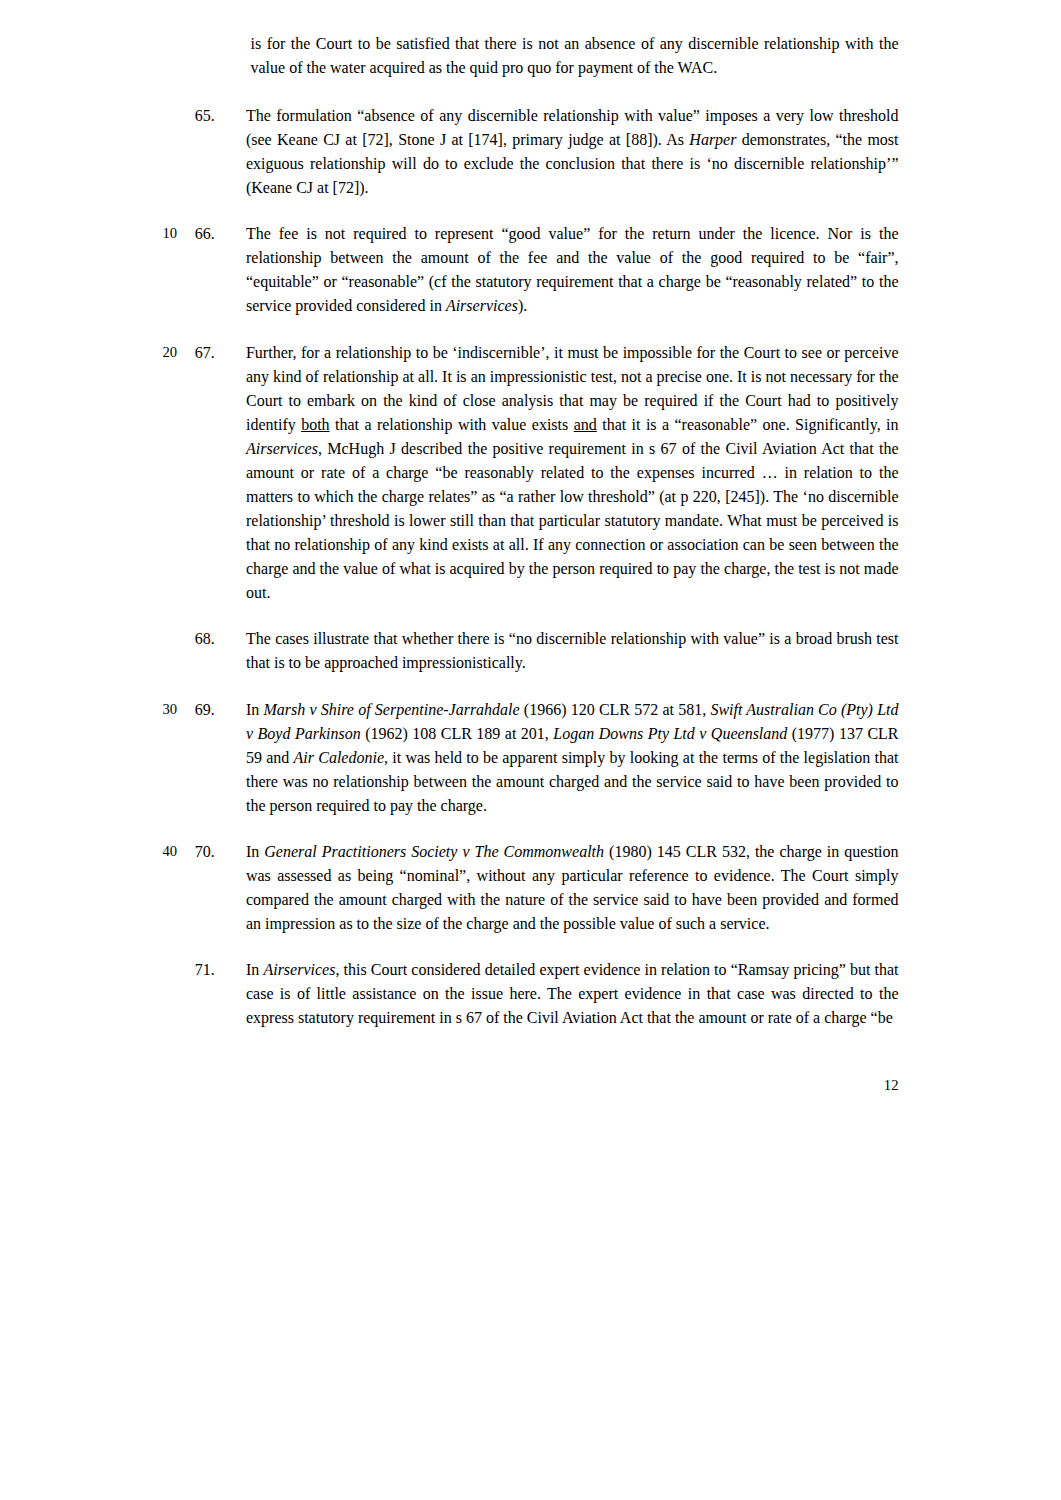is for the Court to be satisfied that there is not an absence of any discernible relationship with the value of the water acquired as the quid pro quo for payment of the WAC.
65.
The formulation “absence of any discernible relationship with value” imposes a very low threshold (see Keane CJ at [72], Stone J at [174], primary judge at [88]). As Harper demonstrates, “the most exiguous relationship will do to exclude the conclusion that there is ‘no discernible relationship’” (Keane CJ at [72]).
10
66.
The fee is not required to represent “good value” for the return under the licence. Nor is the relationship between the amount of the fee and the value of the good required to be “fair”, “equitable” or “reasonable” (cf the statutory requirement that a charge be “reasonably related” to the service provided considered in Airservices).
20
67.
Further, for a relationship to be ‘indiscernible’, it must be impossible for the Court to see or perceive any kind of relationship at all. It is an impressionistic test, not a precise one. It is not necessary for the Court to embark on the kind of close analysis that may be required if the Court had to positively identify both that a relationship with value exists and that it is a “reasonable” one. Significantly, in Airservices, McHugh J described the positive requirement in s 67 of the Civil Aviation Act that the amount or rate of a charge “be reasonably related to the expenses incurred … in relation to the matters to which the charge relates” as “a rather low threshold” (at p 220, [245]). The ‘no discernible relationship’ threshold is lower still than that particular statutory mandate. What must be perceived is that no relationship of any kind exists at all. If any connection or association can be seen between the charge and the value of what is acquired by the person required to pay the charge, the test is not made out.
68.
The cases illustrate that whether there is “no discernible relationship with value” is a broad brush test that is to be approached impressionistically.
30
69.
In Marsh v Shire of Serpentine-Jarrahdale (1966) 120 CLR 572 at 581, Swift Australian Co (Pty) Ltd v Boyd Parkinson (1962) 108 CLR 189 at 201, Logan Downs Pty Ltd v Queensland (1977) 137 CLR 59 and Air Caledonie, it was held to be apparent simply by looking at the terms of the legislation that there was no relationship between the amount charged and the service said to have been provided to the person required to pay the charge.
40
70.
In General Practitioners Society v The Commonwealth (1980) 145 CLR 532, the charge in question was assessed as being “nominal”, without any particular reference to evidence. The Court simply compared the amount charged with the nature of the service said to have been provided and formed an impression as to the size of the charge and the possible value of such a service.
71.
In Airservices, this Court considered detailed expert evidence in relation to “Ramsay pricing” but that case is of little assistance on the issue here. The expert evidence in that case was directed to the express statutory requirement in s 67 of the Civil Aviation Act that the amount or rate of a charge “be
12